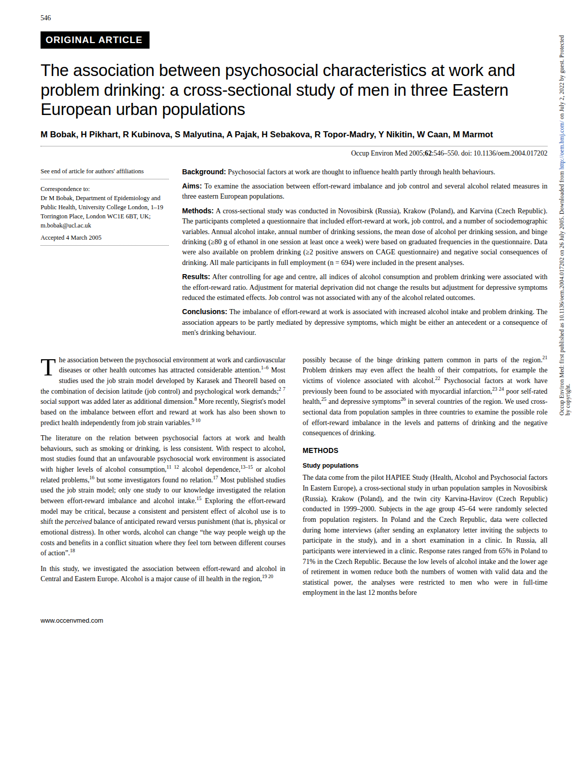Occup Environ Med: first published as 10.1136/oem.2004.017202 on 26 July 2005. Downloaded from http://oem.bmj.com/ on July 2, 2022 by guest. Protected by copyright.
546
ORIGINAL ARTICLE
The association between psychosocial characteristics at work and problem drinking: a cross-sectional study of men in three Eastern European urban populations
M Bobak, H Pikhart, R Kubinova, S Malyutina, A Pajak, H Sebakova, R Topor-Madry, Y Nikitin, W Caan, M Marmot
Occup Environ Med 2005;62:546–550. doi: 10.1136/oem.2004.017202
See end of article for authors' affiliations
Correspondence to:
Dr M Bobak, Department of Epidemiology and Public Health, University College London, 1–19 Torrington Place, London WC1E 6BT, UK;
m.bobak@ucl.ac.uk
Accepted 4 March 2005
Background: Psychosocial factors at work are thought to influence health partly through health behaviours.
Aims: To examine the association between effort-reward imbalance and job control and several alcohol related measures in three eastern European populations.
Methods: A cross-sectional study was conducted in Novosibirsk (Russia), Krakow (Poland), and Karvina (Czech Republic). The participants completed a questionnaire that included effort-reward at work, job control, and a number of sociodemographic variables. Annual alcohol intake, annual number of drinking sessions, the mean dose of alcohol per drinking session, and binge drinking (≥80 g of ethanol in one session at least once a week) were based on graduated frequencies in the questionnaire. Data were also available on problem drinking (≥2 positive answers on CAGE questionnaire) and negative social consequences of drinking. All male participants in full employment (n = 694) were included in the present analyses.
Results: After controlling for age and centre, all indices of alcohol consumption and problem drinking were associated with the effort-reward ratio. Adjustment for material deprivation did not change the results but adjustment for depressive symptoms reduced the estimated effects. Job control was not associated with any of the alcohol related outcomes.
Conclusions: The imbalance of effort-reward at work is associated with increased alcohol intake and problem drinking. The association appears to be partly mediated by depressive symptoms, which might be either an antecedent or a consequence of men's drinking behaviour.
The association between the psychosocial environment at work and cardiovascular diseases or other health outcomes has attracted considerable attention.1–6 Most studies used the job strain model developed by Karasek and Theorell based on the combination of decision latitude (job control) and psychological work demands;2 7 social support was added later as additional dimension.8 More recently, Siegrist's model based on the imbalance between effort and reward at work has also been shown to predict health independently from job strain variables.9 10
The literature on the relation between psychosocial factors at work and health behaviours, such as smoking or drinking, is less consistent. With respect to alcohol, most studies found that an unfavourable psychosocial work environment is associated with higher levels of alcohol consumption,11 12 alcohol dependence,13–15 or alcohol related problems,16 but some investigators found no relation.17 Most published studies used the job strain model; only one study to our knowledge investigated the relation between effort-reward imbalance and alcohol intake.15 Exploring the effort-reward model may be critical, because a consistent and persistent effect of alcohol use is to shift the perceived balance of anticipated reward versus punishment (that is, physical or emotional distress). In other words, alcohol can change “the way people weigh up the costs and benefits in a conflict situation where they feel torn between different courses of action”.18
In this study, we investigated the association between effort-reward and alcohol in Central and Eastern Europe. Alcohol is a major cause of ill health in the region,19 20
possibly because of the binge drinking pattern common in parts of the region.21 Problem drinkers may even affect the health of their compatriots, for example the victims of violence associated with alcohol.22 Psychosocial factors at work have previously been found to be associated with myocardial infarction,23 24 poor self-rated health,25 and depressive symptoms26 in several countries of the region. We used cross-sectional data from population samples in three countries to examine the possible role of effort-reward imbalance in the levels and patterns of drinking and the negative consequences of drinking.
METHODS
Study populations
The data come from the pilot HAPIEE Study (Health, Alcohol and Psychosocial factors In Eastern Europe), a cross-sectional study in urban population samples in Novosibirsk (Russia), Krakow (Poland), and the twin city Karvina-Havirov (Czech Republic) conducted in 1999–2000. Subjects in the age group 45–64 were randomly selected from population registers. In Poland and the Czech Republic, data were collected during home interviews (after sending an explanatory letter inviting the subjects to participate in the study), and in a short examination in a clinic. In Russia, all participants were interviewed in a clinic. Response rates ranged from 65% in Poland to 71% in the Czech Republic. Because the low levels of alcohol intake and the lower age of retirement in women reduce both the numbers of women with valid data and the statistical power, the analyses were restricted to men who were in full-time employment in the last 12 months before
www.occenvmed.com